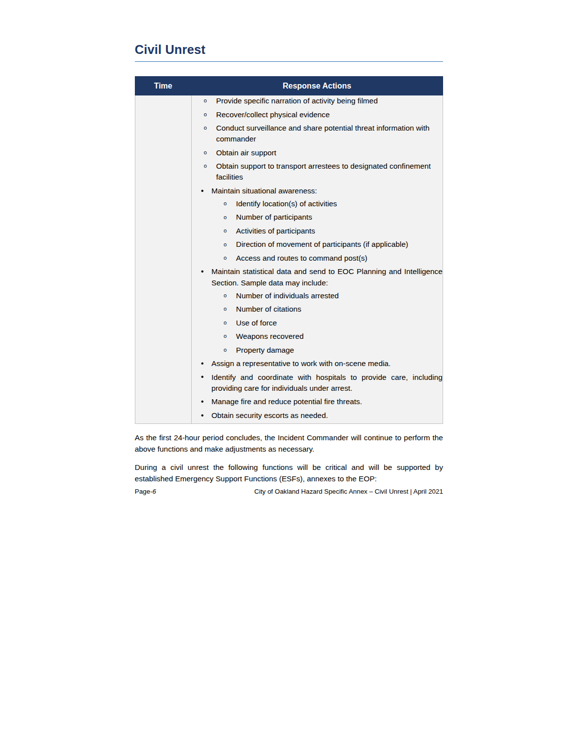Civil Unrest
| Time | Response Actions |
| --- | --- |
| | Provide specific narration of activity being filmed Recover/collect physical evidence Conduct surveillance and share potential threat information with commander Obtain air support Obtain support to transport arrestees to designated confinement facilities Maintain situational awareness: Identify location(s) of activities Number of participants Activities of participants Direction of movement of participants (if applicable) Access and routes to command post(s) Maintain statistical data and send to EOC Planning and Intelligence Section. Sample data may include: Number of individuals arrested Number of citations Use of force Weapons recovered Property damage Assign a representative to work with on-scene media. Identify and coordinate with hospitals to provide care, including providing care for individuals under arrest. Manage fire and reduce potential fire threats. Obtain security escorts as needed. |
As the first 24-hour period concludes, the Incident Commander will continue to perform the above functions and make adjustments as necessary.
During a civil unrest the following functions will be critical and will be supported by established Emergency Support Functions (ESFs), annexes to the EOP:
Page-6 City of Oakland Hazard Specific Annex – Civil Unrest | April 2021